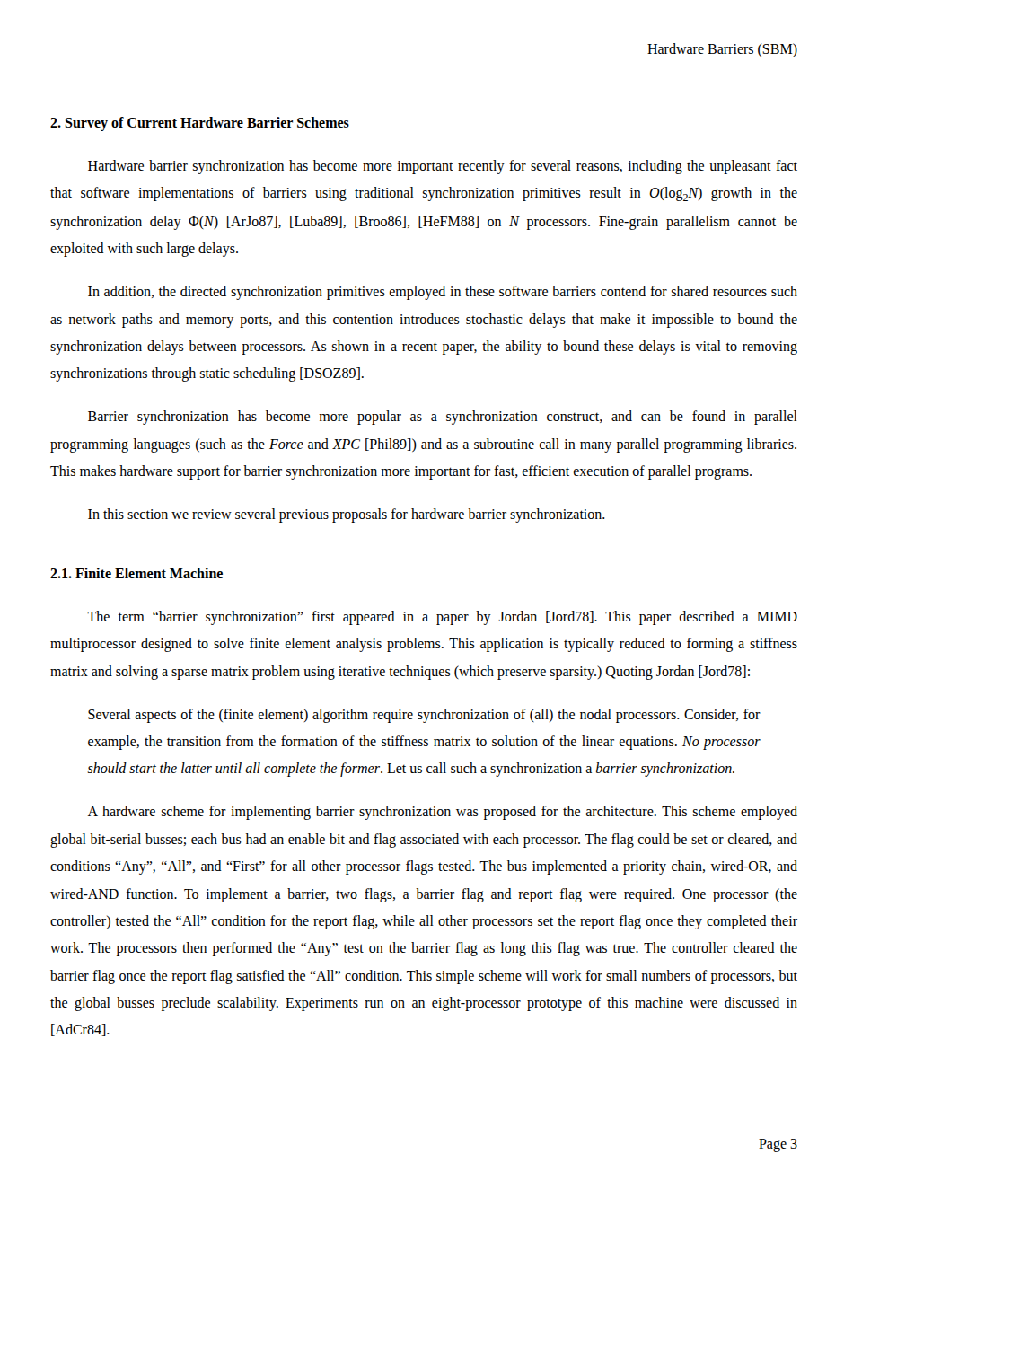Hardware Barriers (SBM)
2. Survey of Current Hardware Barrier Schemes
Hardware barrier synchronization has become more important recently for several reasons, including the unpleasant fact that software implementations of barriers using traditional synchronization primitives result in O(log2 N) growth in the synchronization delay Φ(N) [ArJo87], [Luba89], [Broo86], [HeFM88] on N processors. Fine-grain parallelism cannot be exploited with such large delays.
In addition, the directed synchronization primitives employed in these software barriers contend for shared resources such as network paths and memory ports, and this contention introduces stochastic delays that make it impossible to bound the synchronization delays between processors. As shown in a recent paper, the ability to bound these delays is vital to removing synchronizations through static scheduling [DSOZ89].
Barrier synchronization has become more popular as a synchronization construct, and can be found in parallel programming languages (such as the Force and XPC [Phil89]) and as a subroutine call in many parallel programming libraries. This makes hardware support for barrier synchronization more important for fast, efficient execution of parallel programs.
In this section we review several previous proposals for hardware barrier synchronization.
2.1. Finite Element Machine
The term “barrier synchronization” first appeared in a paper by Jordan [Jord78]. This paper described a MIMD multiprocessor designed to solve finite element analysis problems. This application is typically reduced to forming a stiffness matrix and solving a sparse matrix problem using iterative techniques (which preserve sparsity.) Quoting Jordan [Jord78]:
Several aspects of the (finite element) algorithm require synchronization of (all) the nodal processors. Consider, for example, the transition from the formation of the stiffness matrix to solution of the linear equations. No processor should start the latter until all complete the former. Let us call such a synchronization a barrier synchronization.
A hardware scheme for implementing barrier synchronization was proposed for the architecture. This scheme employed global bit-serial busses; each bus had an enable bit and flag associated with each processor. The flag could be set or cleared, and conditions “Any”, “All”, and “First” for all other processor flags tested. The bus implemented a priority chain, wired-OR, and wired-AND function. To implement a barrier, two flags, a barrier flag and report flag were required. One processor (the controller) tested the “All” condition for the report flag, while all other processors set the report flag once they completed their work. The processors then performed the “Any” test on the barrier flag as long this flag was true. The controller cleared the barrier flag once the report flag satisfied the “All” condition. This simple scheme will work for small numbers of processors, but the global busses preclude scalability. Experiments run on an eight-processor prototype of this machine were discussed in [AdCr84].
Page 3